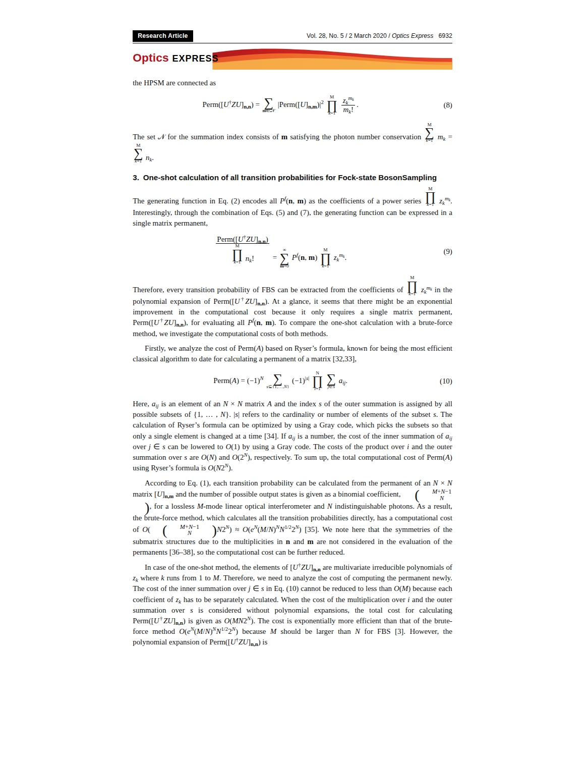Research Article
Vol. 28, No. 5 / 2 March 2020 / Optics Express 6932
Optics EXPRESS
the HPSM are connected as
Perm([U†ZU]n,n) = ∑m∈𝒩 |Perm([U]n,m)|2 M∏k=1 zkmk mk!.
(8)
The set 𝒩 for the summation index consists of m satisfying the photon number conservation M∑k=1 mk = M∑k=1 nk.
3. One-shot calculation of all transition probabilities for Fock-state BosonSampling
The generating function in Eq. (2) encodes all Pf(n, m) as the coefficients of a power series M∏k=1 zkmk. Interestingly, through the combination of Eqs. (5) and (7), the generating function can be expressed in a single matrix permanent,
Perm([U†ZU]n,n) M∏k=1 nk! = ∞∑m=0 Pf(n, m) M∏k=1 zkmk.
(9)
Therefore, every transition probability of FBS can be extracted from the coefficients of M∏k=1 zkmk in the polynomial expansion of Perm([U†ZU]n,n). At a glance, it seems that there might be an exponential improvement in the computational cost because it only requires a single matrix permanent, Perm([U†ZU]n,n), for evaluating all Pf(n, m). To compare the one-shot calculation with a brute-force method, we investigate the computational costs of both methods.
Firstly, we analyze the cost of Perm(A) based on Ryser’s formula, known for being the most efficient classical algorithm to date for calculating a permanent of a matrix [32,33],
Perm(A) = (−1)N ∑s⊆{1,…,N} (−1)|s| N∏i=1 ∑j∈s aij.
(10)
Here, aij is an element of an N × N matrix A and the index s of the outer summation is assigned by all possible subsets of {1, … , N}. |s| refers to the cardinality or number of elements of the subset s. The calculation of Ryser’s formula can be optimized by using a Gray code, which picks the subsets so that only a single element is changed at a time [34]. If aij is a number, the cost of the inner summation of aij over j ∈ s can be lowered to O(1) by using a Gray code. The costs of the product over i and the outer summation over s are O(N) and O(2N), respectively. To sum up, the total computational cost of Perm(A) using Ryser’s formula is O(N2N).
According to Eq. (1), each transition probability can be calculated from the permanent of an N × N matrix [U]n,m and the number of possible output states is given as a binomial coefficient, (M+N−1 N), for a lossless M-mode linear optical interferometer and N indistinguishable photons. As a result, the brute-force method, which calculates all the transition probabilities directly, has a computational cost of O((M+N−1 N) N2N) ≈ O(eN(M/N)NN1/22N) [35]. We note here that the symmetries of the submatrix structures due to the multiplicities in n and m are not considered in the evaluation of the permanents [36–38], so the computational cost can be further reduced.
In case of the one-shot method, the elements of [U†ZU]n,n are multivariate irreducible polynomials of zk where k runs from 1 to M. Therefore, we need to analyze the cost of computing the permanent newly. The cost of the inner summation over j ∈ s in Eq. (10) cannot be reduced to less than O(M) because each coefficient of zk has to be separately calculated. When the cost of the multiplication over i and the outer summation over s is considered without polynomial expansions, the total cost for calculating Perm([U†ZU]n,n) is given as O(MN2N). The cost is exponentially more efficient than that of the brute-force method O(eN(M/N)NN1/22N) because M should be larger than N for FBS [3]. However, the polynomial expansion of Perm([U†ZU]n,n) is